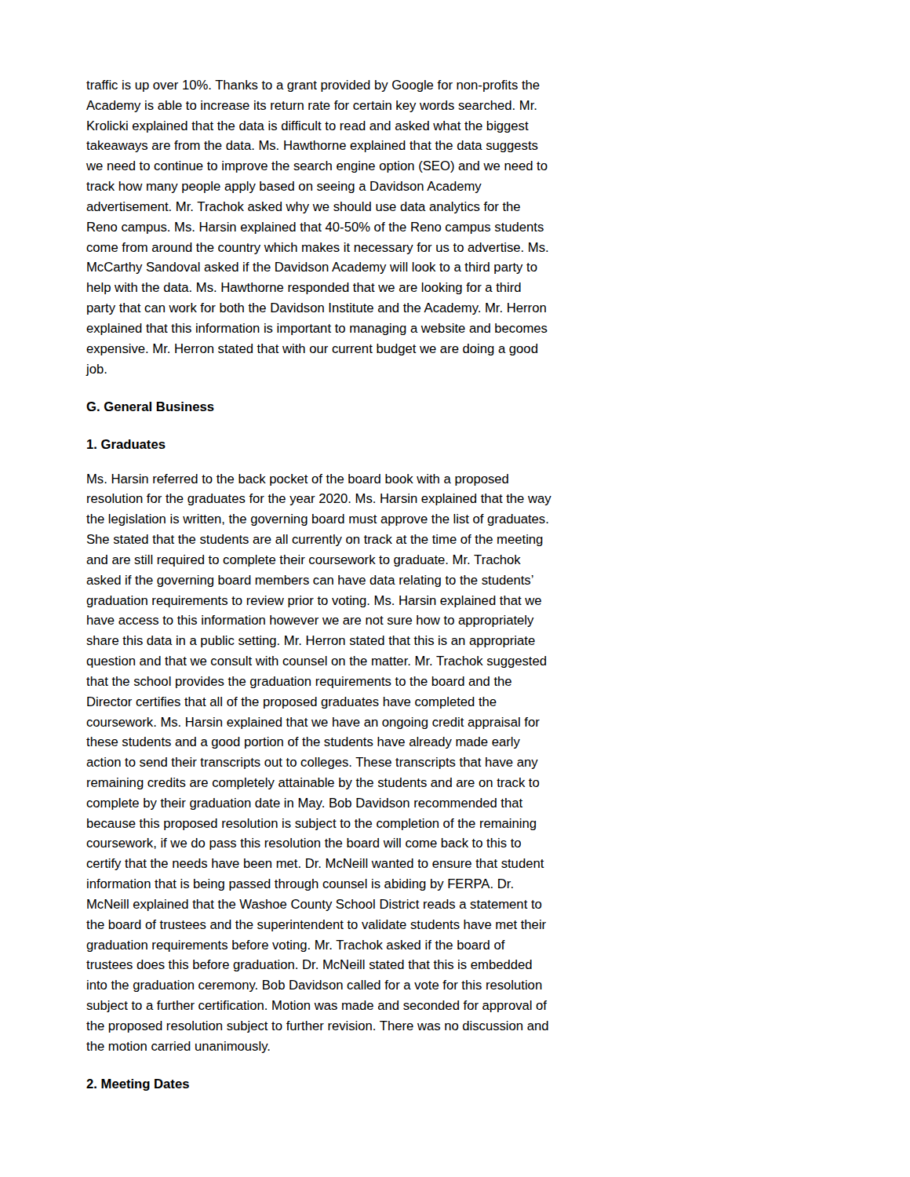traffic is up over 10%. Thanks to a grant provided by Google for non-profits the Academy is able to increase its return rate for certain key words searched. Mr. Krolicki explained that the data is difficult to read and asked what the biggest takeaways are from the data. Ms. Hawthorne explained that the data suggests we need to continue to improve the search engine option (SEO) and we need to track how many people apply based on seeing a Davidson Academy advertisement. Mr. Trachok asked why we should use data analytics for the Reno campus. Ms. Harsin explained that 40-50% of the Reno campus students come from around the country which makes it necessary for us to advertise. Ms. McCarthy Sandoval asked if the Davidson Academy will look to a third party to help with the data. Ms. Hawthorne responded that we are looking for a third party that can work for both the Davidson Institute and the Academy. Mr. Herron explained that this information is important to managing a website and becomes expensive. Mr. Herron stated that with our current budget we are doing a good job.
G. General Business
1. Graduates
Ms. Harsin referred to the back pocket of the board book with a proposed resolution for the graduates for the year 2020. Ms. Harsin explained that the way the legislation is written, the governing board must approve the list of graduates. She stated that the students are all currently on track at the time of the meeting and are still required to complete their coursework to graduate. Mr. Trachok asked if the governing board members can have data relating to the students’ graduation requirements to review prior to voting. Ms. Harsin explained that we have access to this information however we are not sure how to appropriately share this data in a public setting. Mr. Herron stated that this is an appropriate question and that we consult with counsel on the matter. Mr. Trachok suggested that the school provides the graduation requirements to the board and the Director certifies that all of the proposed graduates have completed the coursework. Ms. Harsin explained that we have an ongoing credit appraisal for these students and a good portion of the students have already made early action to send their transcripts out to colleges. These transcripts that have any remaining credits are completely attainable by the students and are on track to complete by their graduation date in May. Bob Davidson recommended that because this proposed resolution is subject to the completion of the remaining coursework, if we do pass this resolution the board will come back to this to certify that the needs have been met. Dr. McNeill wanted to ensure that student information that is being passed through counsel is abiding by FERPA. Dr. McNeill explained that the Washoe County School District reads a statement to the board of trustees and the superintendent to validate students have met their graduation requirements before voting. Mr. Trachok asked if the board of trustees does this before graduation. Dr. McNeill stated that this is embedded into the graduation ceremony. Bob Davidson called for a vote for this resolution subject to a further certification. Motion was made and seconded for approval of the proposed resolution subject to further revision. There was no discussion and the motion carried unanimously.
2. Meeting Dates